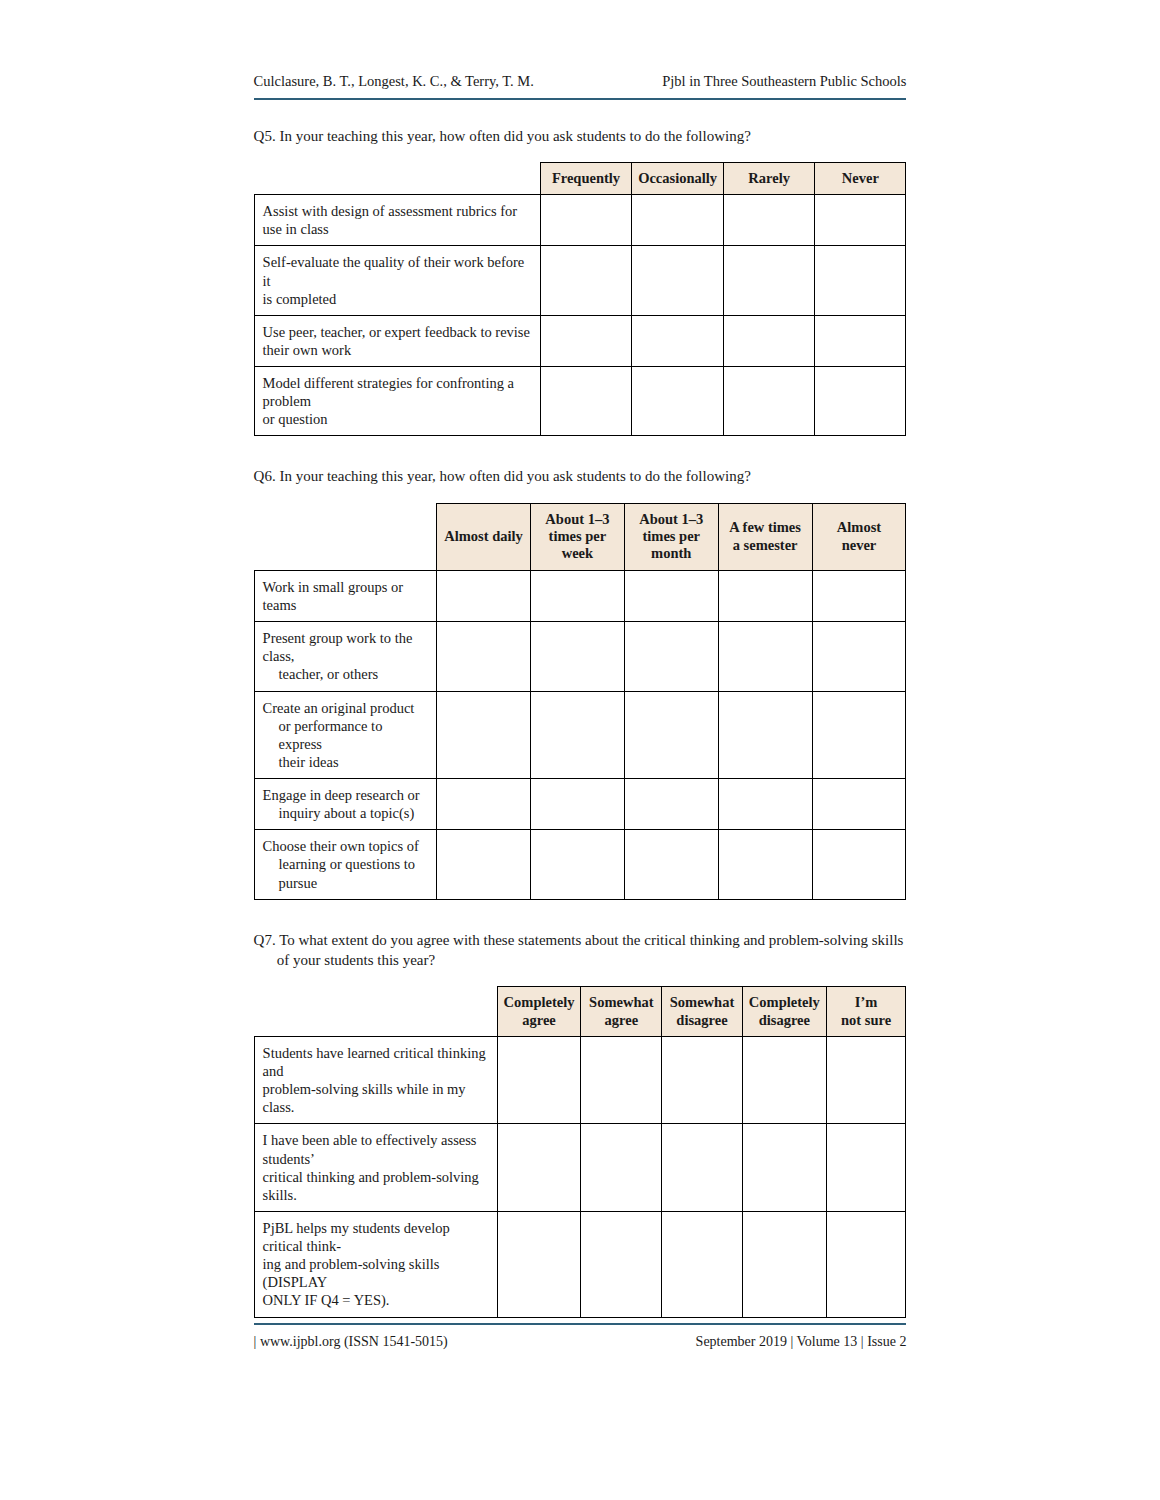Culclasure, B. T., Longest, K. C., & Terry, T. M.
Pjbl in Three Southeastern Public Schools
Q5. In your teaching this year, how often did you ask students to do the following?
| | Frequently | Occasionally | Rarely | Never |
| --- | --- | --- | --- | --- |
| Assist with design of assessment rubrics for use in class | | | | |
| Self-evaluate the quality of their work before it is completed | | | | |
| Use peer, teacher, or expert feedback to revise their own work | | | | |
| Model different strategies for confronting a problem or question | | | | |
Q6. In your teaching this year, how often did you ask students to do the following?
| | Almost daily | About 1–3 times per week | About 1–3 times per month | A few times a semester | Almost never |
| --- | --- | --- | --- | --- | --- |
| Work in small groups or teams | | | | | |
| Present group work to the class, teacher, or others | | | | | |
| Create an original product or performance to express their ideas | | | | | |
| Engage in deep research or inquiry about a topic(s) | | | | | |
| Choose their own topics of learning or questions to pursue | | | | | |
Q7. To what extent do you agree with these statements about the critical thinking and problem-solving skills of your students this year?
| | Completely agree | Somewhat agree | Somewhat disagree | Completely disagree | I’m not sure |
| --- | --- | --- | --- | --- | --- |
| Students have learned critical thinking and problem-solving skills while in my class. | | | | | |
| I have been able to effectively assess students’ critical thinking and problem-solving skills. | | | | | |
| PjBL helps my students develop critical think- ing and problem-solving skills (DISPLAY ONLY IF Q4 = YES). | | | | | |
| www.ijpbl.org (ISSN 1541-5015)
September 2019 | Volume 13 | Issue 2